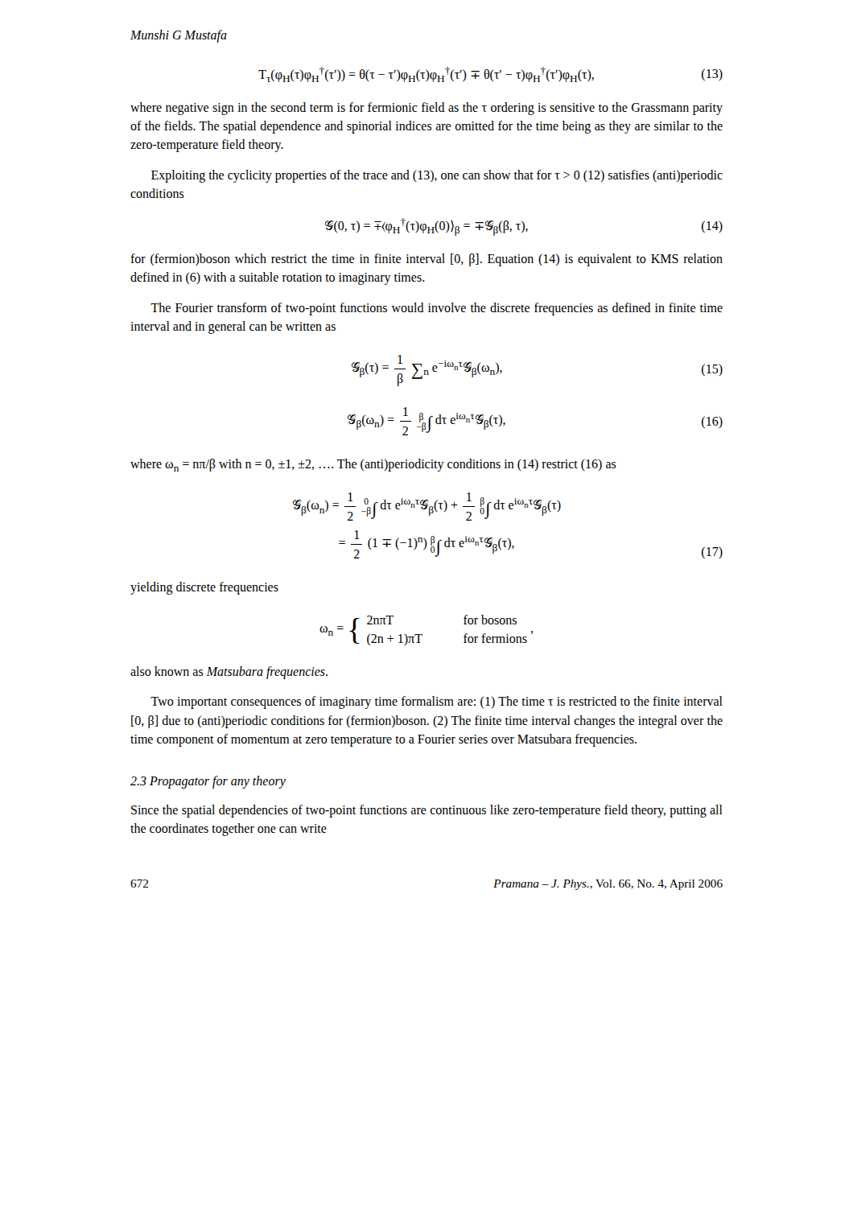Munshi G Mustafa
Tτ(φH(τ)φH†(τ′)) = θ(τ − τ′)φH(τ)φH†(τ′) ∓ θ(τ′ − τ)φH†(τ′)φH(τ), (13)
where negative sign in the second term is for fermionic field as the τ ordering is sensitive to the Grassmann parity of the fields. The spatial dependence and spinorial indices are omitted for the time being as they are similar to the zero-temperature field theory.
Exploiting the cyclicity properties of the trace and (13), one can show that for τ > 0 (12) satisfies (anti)periodic conditions
𝒢(0, τ) = ∓⟨φH†(τ)φH(0)⟩β = ∓𝒢β(β, τ), (14)
for (fermion)boson which restrict the time in finite interval [0, β]. Equation (14) is equivalent to KMS relation defined in (6) with a suitable rotation to imaginary times.
The Fourier transform of two-point functions would involve the discrete frequencies as defined in finite time interval and in general can be written as
𝒢β(τ) = 1 β ∑n e−iωnτ𝒢β(ωn), (15)
𝒢β(ωn) = 12 β−β∫ dτ eiωnτ𝒢β(τ), (16)
where ωn = nπ/β with n = 0, ±1, ±2, …. The (anti)periodicity conditions in (14) restrict (16) as
𝒢β(ωn) = 12 0−β∫ dτ eiωnτ𝒢β(τ) + 12 β 0∫ dτ eiωnτ𝒢β(τ) = 12 (1 ∓ (−1)n) β 0∫ dτ eiωnτ𝒢β(τ), (17)
yielding discrete frequencies
ωn = {2nπTfor bosons(2n + 1)πTfor fermions ,
also known as Matsubara frequencies.
Two important consequences of imaginary time formalism are: (1) The time τ is restricted to the finite interval [0, β] due to (anti)periodic conditions for (fermion)boson. (2) The finite time interval changes the integral over the time component of momentum at zero temperature to a Fourier series over Matsubara frequencies.
2.3 Propagator for any theory
Since the spatial dependencies of two-point functions are continuous like zero-temperature field theory, putting all the coordinates together one can write
672 Pramana – J. Phys., Vol. 66, No. 4, April 2006